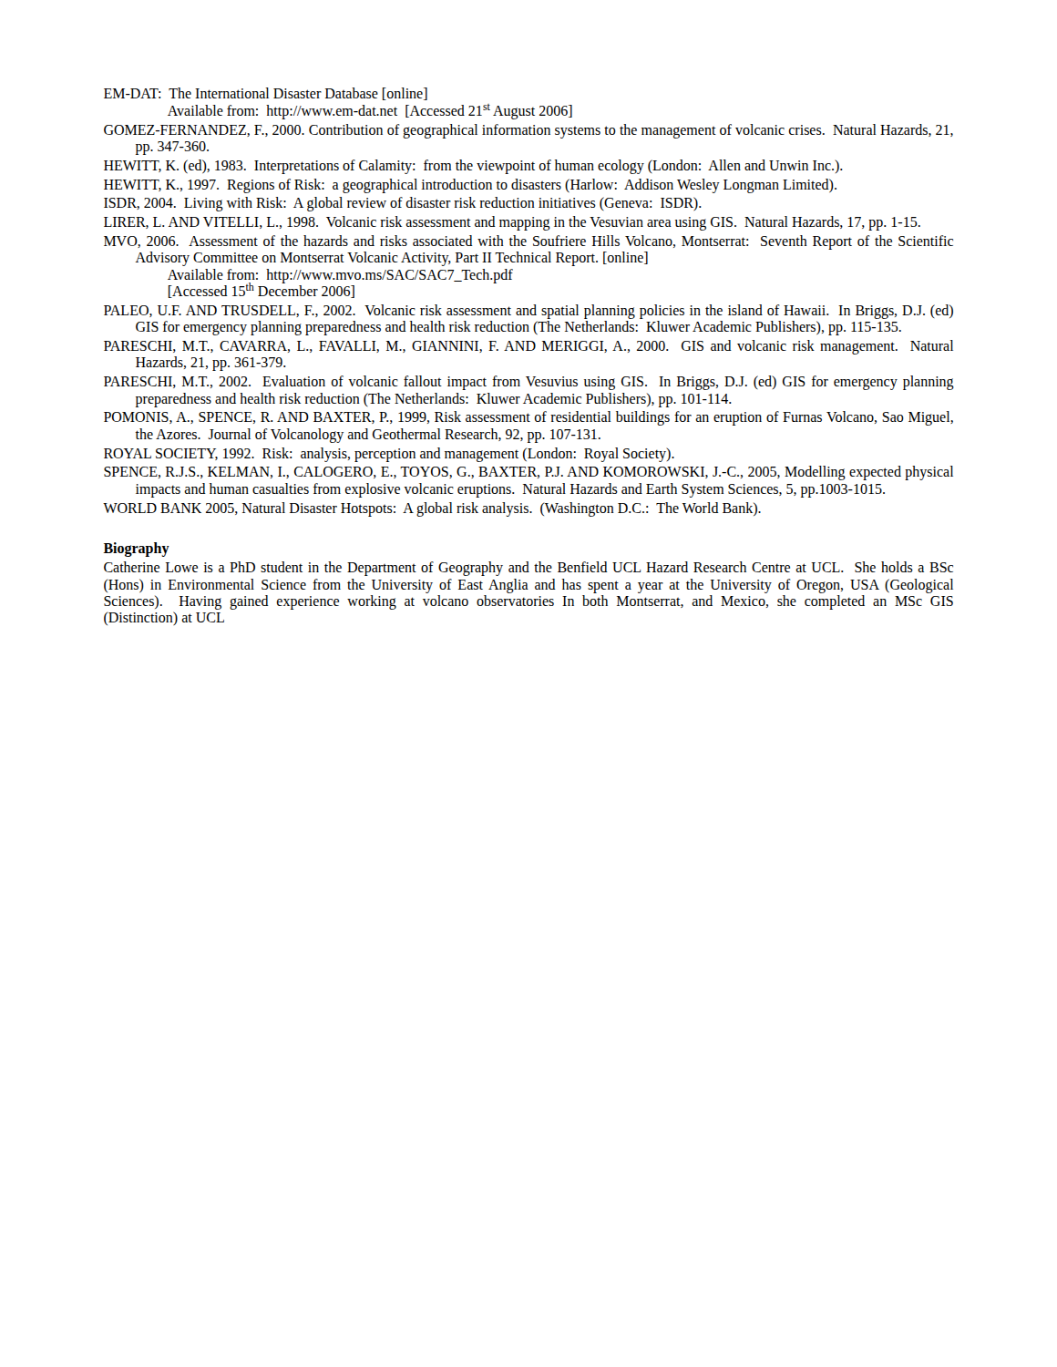EM-DAT: The International Disaster Database [online] Available from: http://www.em-dat.net [Accessed 21st August 2006]
GOMEZ-FERNANDEZ, F., 2000. Contribution of geographical information systems to the management of volcanic crises. Natural Hazards, 21, pp. 347-360.
HEWITT, K. (ed), 1983. Interpretations of Calamity: from the viewpoint of human ecology (London: Allen and Unwin Inc.).
HEWITT, K., 1997. Regions of Risk: a geographical introduction to disasters (Harlow: Addison Wesley Longman Limited).
ISDR, 2004. Living with Risk: A global review of disaster risk reduction initiatives (Geneva: ISDR).
LIRER, L. AND VITELLI, L., 1998. Volcanic risk assessment and mapping in the Vesuvian area using GIS. Natural Hazards, 17, pp. 1-15.
MVO, 2006. Assessment of the hazards and risks associated with the Soufriere Hills Volcano, Montserrat: Seventh Report of the Scientific Advisory Committee on Montserrat Volcanic Activity, Part II Technical Report. [online] Available from: http://www.mvo.ms/SAC/SAC7_Tech.pdf [Accessed 15th December 2006]
PALEO, U.F. AND TRUSDELL, F., 2002. Volcanic risk assessment and spatial planning policies in the island of Hawaii. In Briggs, D.J. (ed) GIS for emergency planning preparedness and health risk reduction (The Netherlands: Kluwer Academic Publishers), pp. 115-135.
PARESCHI, M.T., CAVARRA, L., FAVALLI, M., GIANNINI, F. AND MERIGGI, A., 2000. GIS and volcanic risk management. Natural Hazards, 21, pp. 361-379.
PARESCHI, M.T., 2002. Evaluation of volcanic fallout impact from Vesuvius using GIS. In Briggs, D.J. (ed) GIS for emergency planning preparedness and health risk reduction (The Netherlands: Kluwer Academic Publishers), pp. 101-114.
POMONIS, A., SPENCE, R. AND BAXTER, P., 1999, Risk assessment of residential buildings for an eruption of Furnas Volcano, Sao Miguel, the Azores. Journal of Volcanology and Geothermal Research, 92, pp. 107-131.
ROYAL SOCIETY, 1992. Risk: analysis, perception and management (London: Royal Society).
SPENCE, R.J.S., KELMAN, I., CALOGERO, E., TOYOS, G., BAXTER, P.J. AND KOMOROWSKI, J.-C., 2005, Modelling expected physical impacts and human casualties from explosive volcanic eruptions. Natural Hazards and Earth System Sciences, 5, pp.1003-1015.
WORLD BANK 2005, Natural Disaster Hotspots: A global risk analysis. (Washington D.C.: The World Bank).
Biography
Catherine Lowe is a PhD student in the Department of Geography and the Benfield UCL Hazard Research Centre at UCL. She holds a BSc (Hons) in Environmental Science from the University of East Anglia and has spent a year at the University of Oregon, USA (Geological Sciences). Having gained experience working at volcano observatories In both Montserrat, and Mexico, she completed an MSc GIS (Distinction) at UCL